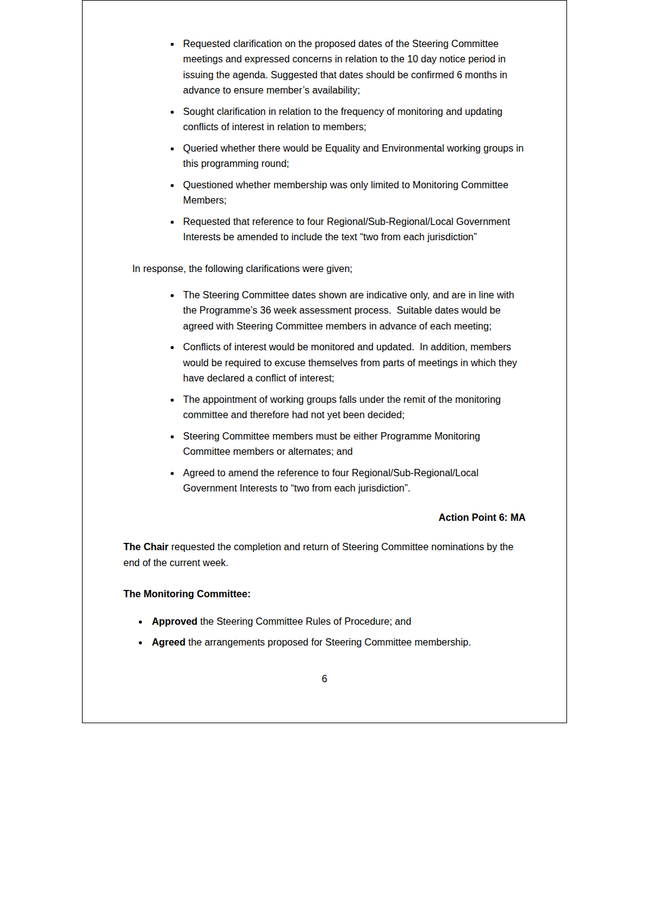Requested clarification on the proposed dates of the Steering Committee meetings and expressed concerns in relation to the 10 day notice period in issuing the agenda. Suggested that dates should be confirmed 6 months in advance to ensure member’s availability;
Sought clarification in relation to the frequency of monitoring and updating conflicts of interest in relation to members;
Queried whether there would be Equality and Environmental working groups in this programming round;
Questioned whether membership was only limited to Monitoring Committee Members;
Requested that reference to four Regional/Sub-Regional/Local Government Interests be amended to include the text “two from each jurisdiction”
In response, the following clarifications were given;
The Steering Committee dates shown are indicative only, and are in line with the Programme’s 36 week assessment process. Suitable dates would be agreed with Steering Committee members in advance of each meeting;
Conflicts of interest would be monitored and updated. In addition, members would be required to excuse themselves from parts of meetings in which they have declared a conflict of interest;
The appointment of working groups falls under the remit of the monitoring committee and therefore had not yet been decided;
Steering Committee members must be either Programme Monitoring Committee members or alternates; and
Agreed to amend the reference to four Regional/Sub-Regional/Local Government Interests to “two from each jurisdiction”.
Action Point 6: MA
The Chair requested the completion and return of Steering Committee nominations by the end of the current week.
The Monitoring Committee:
Approved the Steering Committee Rules of Procedure; and
Agreed the arrangements proposed for Steering Committee membership.
6